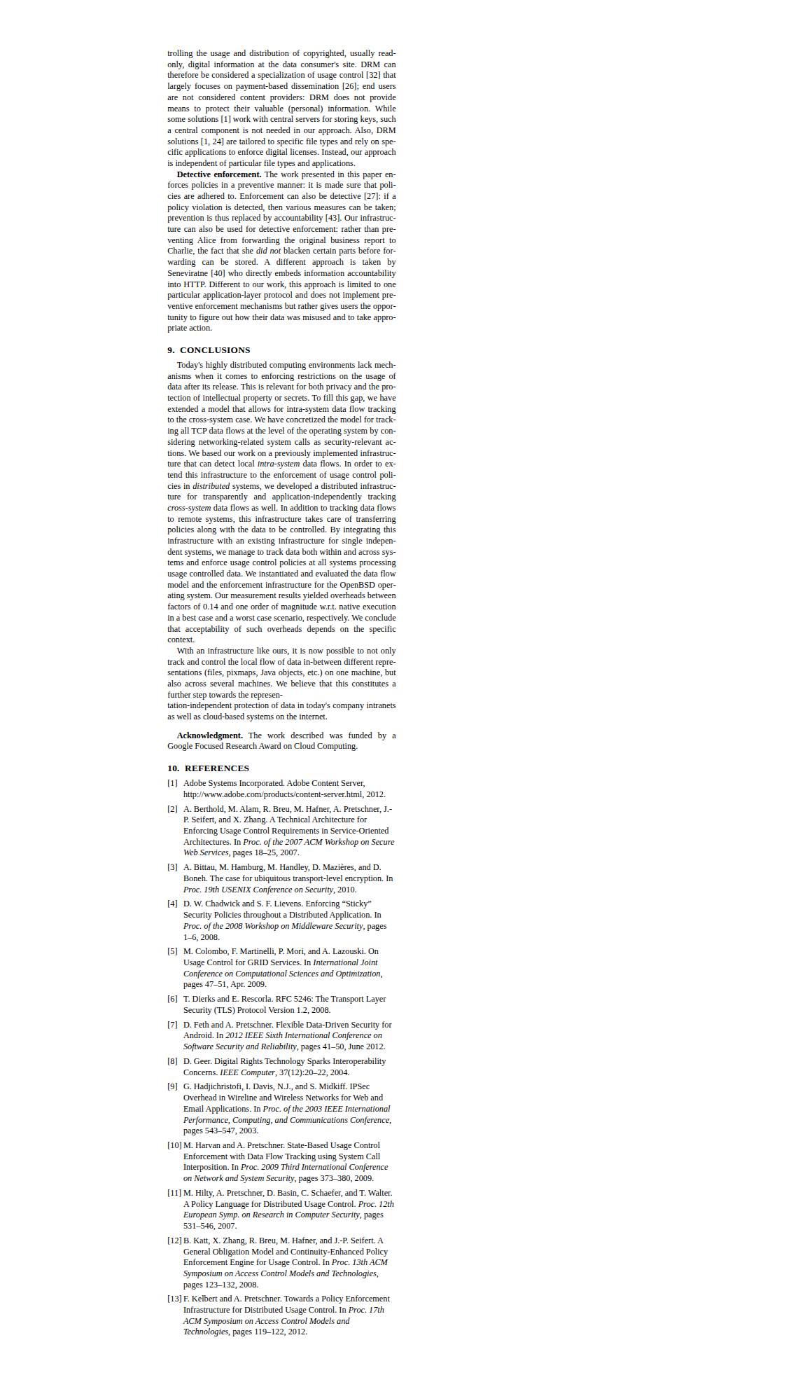trolling the usage and distribution of copyrighted, usually read-only, digital information at the data consumer's site. DRM can therefore be considered a specialization of usage control [32] that largely focuses on payment-based dissemination [26]; end users are not considered content providers: DRM does not provide means to protect their valuable (personal) information. While some solutions [1] work with central servers for storing keys, such a central component is not needed in our approach. Also, DRM solutions [1, 24] are tailored to specific file types and rely on specific applications to enforce digital licenses. Instead, our approach is independent of particular file types and applications.
Detective enforcement. The work presented in this paper enforces policies in a preventive manner: it is made sure that policies are adhered to. Enforcement can also be detective [27]: if a policy violation is detected, then various measures can be taken; prevention is thus replaced by accountability [43]. Our infrastructure can also be used for detective enforcement: rather than preventing Alice from forwarding the original business report to Charlie, the fact that she did not blacken certain parts before forwarding can be stored. A different approach is taken by Seneviratne [40] who directly embeds information accountability into HTTP. Different to our work, this approach is limited to one particular application-layer protocol and does not implement preventive enforcement mechanisms but rather gives users the opportunity to figure out how their data was misused and to take appropriate action.
9. CONCLUSIONS
Today's highly distributed computing environments lack mechanisms when it comes to enforcing restrictions on the usage of data after its release. This is relevant for both privacy and the protection of intellectual property or secrets. To fill this gap, we have extended a model that allows for intra-system data flow tracking to the cross-system case. We have concretized the model for tracking all TCP data flows at the level of the operating system by considering networking-related system calls as security-relevant actions. We based our work on a previously implemented infrastructure that can detect local intra-system data flows. In order to extend this infrastructure to the enforcement of usage control policies in distributed systems, we developed a distributed infrastructure for transparently and application-independently tracking cross-system data flows as well. In addition to tracking data flows to remote systems, this infrastructure takes care of transferring policies along with the data to be controlled. By integrating this infrastructure with an existing infrastructure for single independent systems, we manage to track data both within and across systems and enforce usage control policies at all systems processing usage controlled data. We instantiated and evaluated the data flow model and the enforcement infrastructure for the OpenBSD operating system. Our measurement results yielded overheads between factors of 0.14 and one order of magnitude w.r.t. native execution in a best case and a worst case scenario, respectively. We conclude that acceptability of such overheads depends on the specific context.
With an infrastructure like ours, it is now possible to not only track and control the local flow of data in-between different representations (files, pixmaps, Java objects, etc.) on one machine, but also across several machines. We believe that this constitutes a further step towards the represen-
tation-independent protection of data in today's company intranets as well as cloud-based systems on the internet.
Acknowledgment. The work described was funded by a Google Focused Research Award on Cloud Computing.
10. REFERENCES
[1] Adobe Systems Incorporated. Adobe Content Server, http://www.adobe.com/products/content-server.html, 2012.
[2] A. Berthold, M. Alam, R. Breu, M. Hafner, A. Pretschner, J.-P. Seifert, and X. Zhang. A Technical Architecture for Enforcing Usage Control Requirements in Service-Oriented Architectures. In Proc. of the 2007 ACM Workshop on Secure Web Services, pages 18–25, 2007.
[3] A. Bittau, M. Hamburg, M. Handley, D. Mazières, and D. Boneh. The case for ubiquitous transport-level encryption. In Proc. 19th USENIX Conference on Security, 2010.
[4] D. W. Chadwick and S. F. Lievens. Enforcing “Sticky” Security Policies throughout a Distributed Application. In Proc. of the 2008 Workshop on Middleware Security, pages 1–6, 2008.
[5] M. Colombo, F. Martinelli, P. Mori, and A. Lazouski. On Usage Control for GRID Services. In International Joint Conference on Computational Sciences and Optimization, pages 47–51, Apr. 2009.
[6] T. Dierks and E. Rescorla. RFC 5246: The Transport Layer Security (TLS) Protocol Version 1.2, 2008.
[7] D. Feth and A. Pretschner. Flexible Data-Driven Security for Android. In 2012 IEEE Sixth International Conference on Software Security and Reliability, pages 41–50, June 2012.
[8] D. Geer. Digital Rights Technology Sparks Interoperability Concerns. IEEE Computer, 37(12):20–22, 2004.
[9] G. Hadjichristofi, I. Davis, N.J., and S. Midkiff. IPSec Overhead in Wireline and Wireless Networks for Web and Email Applications. In Proc. of the 2003 IEEE International Performance, Computing, and Communications Conference, pages 543–547, 2003.
[10] M. Harvan and A. Pretschner. State-Based Usage Control Enforcement with Data Flow Tracking using System Call Interposition. In Proc. 2009 Third International Conference on Network and System Security, pages 373–380, 2009.
[11] M. Hilty, A. Pretschner, D. Basin, C. Schaefer, and T. Walter. A Policy Language for Distributed Usage Control. Proc. 12th European Symp. on Research in Computer Security, pages 531–546, 2007.
[12] B. Katt, X. Zhang, R. Breu, M. Hafner, and J.-P. Seifert. A General Obligation Model and Continuity-Enhanced Policy Enforcement Engine for Usage Control. In Proc. 13th ACM Symposium on Access Control Models and Technologies, pages 123–132, 2008.
[13] F. Kelbert and A. Pretschner. Towards a Policy Enforcement Infrastructure for Distributed Usage Control. In Proc. 17th ACM Symposium on Access Control Models and Technologies, pages 119–122, 2012.